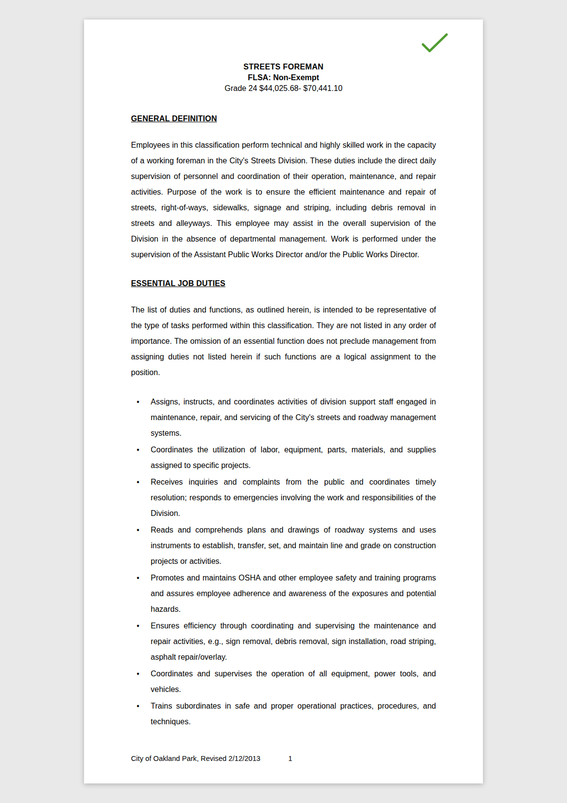STREETS FOREMAN
FLSA: Non-Exempt
Grade 24 $44,025.68- $70,441.10
GENERAL DEFINITION
Employees in this classification perform technical and highly skilled work in the capacity of a working foreman in the City's Streets Division. These duties include the direct daily supervision of personnel and coordination of their operation, maintenance, and repair activities. Purpose of the work is to ensure the efficient maintenance and repair of streets, right-of-ways, sidewalks, signage and striping, including debris removal in streets and alleyways. This employee may assist in the overall supervision of the Division in the absence of departmental management. Work is performed under the supervision of the Assistant Public Works Director and/or the Public Works Director.
ESSENTIAL JOB DUTIES
The list of duties and functions, as outlined herein, is intended to be representative of the type of tasks performed within this classification. They are not listed in any order of importance. The omission of an essential function does not preclude management from assigning duties not listed herein if such functions are a logical assignment to the position.
Assigns, instructs, and coordinates activities of division support staff engaged in maintenance, repair, and servicing of the City's streets and roadway management systems.
Coordinates the utilization of labor, equipment, parts, materials, and supplies assigned to specific projects.
Receives inquiries and complaints from the public and coordinates timely resolution; responds to emergencies involving the work and responsibilities of the Division.
Reads and comprehends plans and drawings of roadway systems and uses instruments to establish, transfer, set, and maintain line and grade on construction projects or activities.
Promotes and maintains OSHA and other employee safety and training programs and assures employee adherence and awareness of the exposures and potential hazards.
Ensures efficiency through coordinating and supervising the maintenance and repair activities, e.g., sign removal, debris removal, sign installation, road striping, asphalt repair/overlay.
Coordinates and supervises the operation of all equipment, power tools, and vehicles.
Trains subordinates in safe and proper operational practices, procedures, and techniques.
City of Oakland Park, Revised 2/12/2013 1